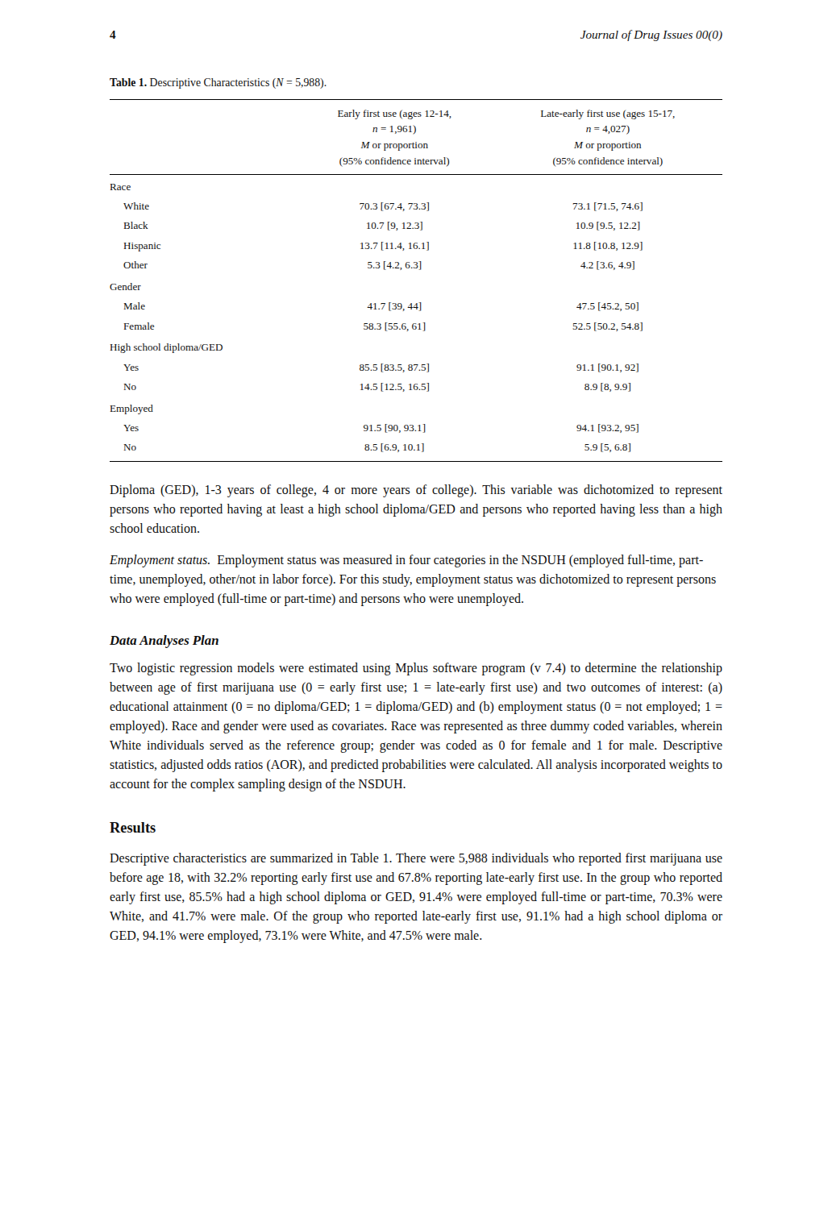4 Journal of Drug Issues 00(0)
Table 1. Descriptive Characteristics ( N = 5,988).
| | Early first use (ages 12-14, n = 1,961) M or proportion (95% confidence interval) | Late-early first use (ages 15-17, n = 4,027) M or proportion (95% confidence interval) |
| --- | --- | --- |
| Race | | |
| White | 70.3 [67.4, 73.3] | 73.1 [71.5, 74.6] |
| Black | 10.7 [9, 12.3] | 10.9 [9.5, 12.2] |
| Hispanic | 13.7 [11.4, 16.1] | 11.8 [10.8, 12.9] |
| Other | 5.3 [4.2, 6.3] | 4.2 [3.6, 4.9] |
| Gender | | |
| Male | 41.7 [39, 44] | 47.5 [45.2, 50] |
| Female | 58.3 [55.6, 61] | 52.5 [50.2, 54.8] |
| High school diploma/GED | | |
| Yes | 85.5 [83.5, 87.5] | 91.1 [90.1, 92] |
| No | 14.5 [12.5, 16.5] | 8.9 [8, 9.9] |
| Employed | | |
| Yes | 91.5 [90, 93.1] | 94.1 [93.2, 95] |
| No | 8.5 [6.9, 10.1] | 5.9 [5, 6.8] |
Diploma (GED), 1-3 years of college, 4 or more years of college). This variable was dichotomized to represent persons who reported having at least a high school diploma/GED and persons who reported having less than a high school education.
Employment status.
Employment status was measured in four categories in the NSDUH (employed full-time, part-time, unemployed, other/not in labor force). For this study, employment status was dichotomized to represent persons who were employed (full-time or part-time) and persons who were unemployed.
Data Analyses Plan
Two logistic regression models were estimated using Mplus software program (v 7.4) to determine the relationship between age of first marijuana use (0 = early first use; 1 = late-early first use) and two outcomes of interest: (a) educational attainment (0 = no diploma/GED; 1 = diploma/GED) and (b) employment status (0 = not employed; 1 = employed). Race and gender were used as covariates. Race was represented as three dummy coded variables, wherein White individuals served as the reference group; gender was coded as 0 for female and 1 for male. Descriptive statistics, adjusted odds ratios (AOR), and predicted probabilities were calculated. All analysis incorporated weights to account for the complex sampling design of the NSDUH.
Results
Descriptive characteristics are summarized in Table 1. There were 5,988 individuals who reported first marijuana use before age 18, with 32.2% reporting early first use and 67.8% reporting late-early first use. In the group who reported early first use, 85.5% had a high school diploma or GED, 91.4% were employed full-time or part-time, 70.3% were White, and 41.7% were male. Of the group who reported late-early first use, 91.1% had a high school diploma or GED, 94.1% were employed, 73.1% were White, and 47.5% were male.